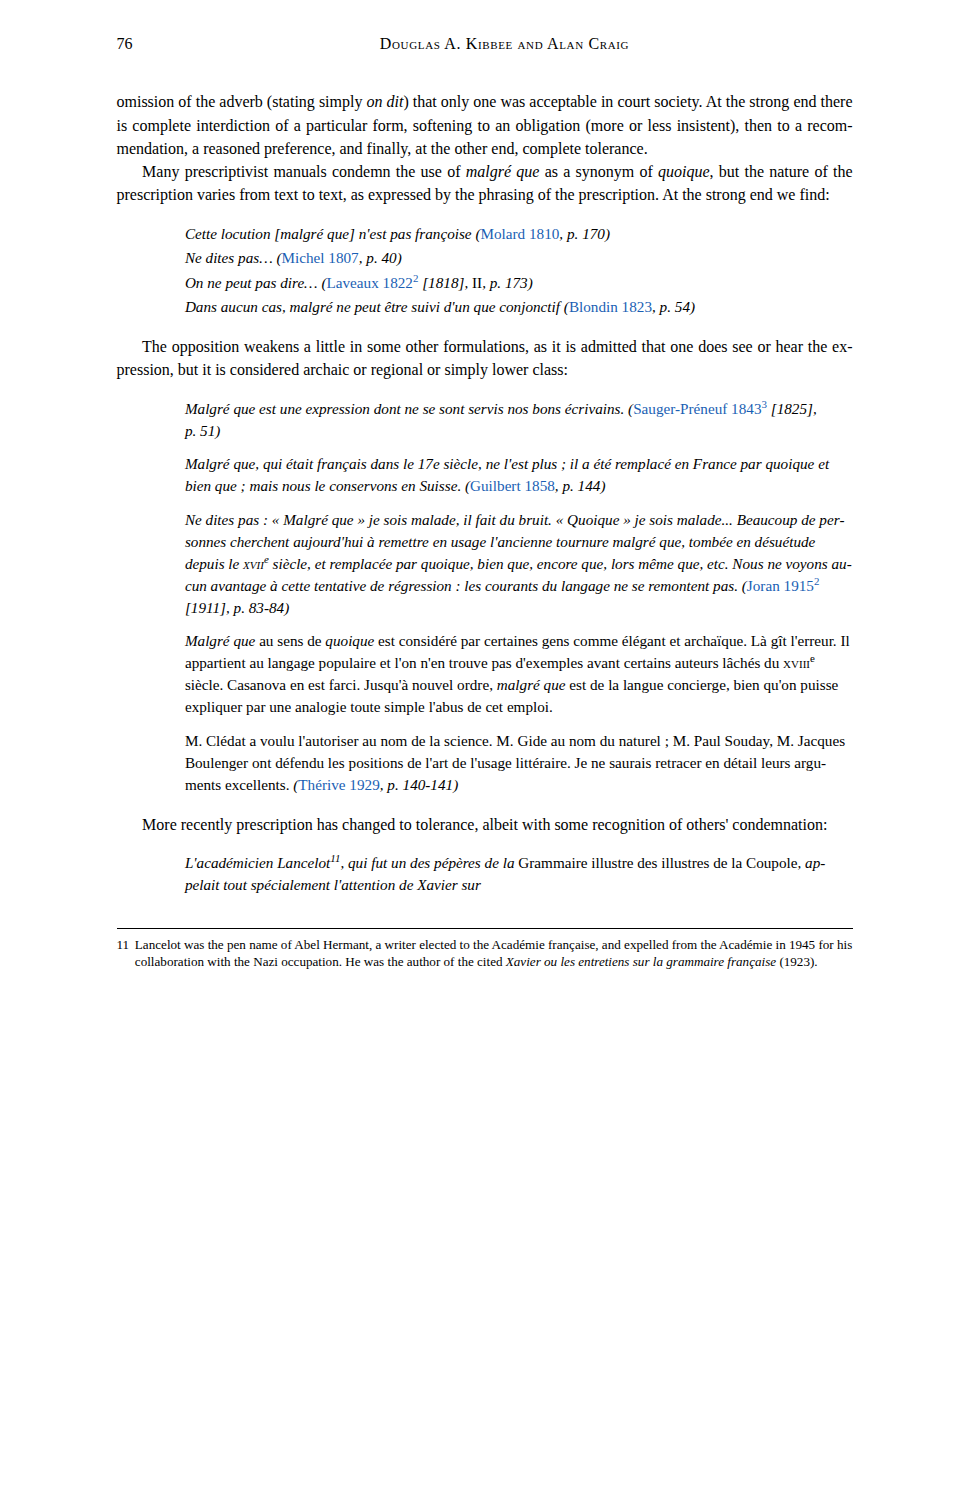76 Douglas A. Kibbee and Alan Craig
omission of the adverb (stating simply on dit) that only one was acceptable in court society. At the strong end there is complete interdiction of a particular form, softening to an obligation (more or less insistent), then to a recommendation, a reasoned preference, and finally, at the other end, complete tolerance.
Many prescriptivist manuals condemn the use of malgré que as a synonym of quoique, but the nature of the prescription varies from text to text, as expressed by the phrasing of the prescription. At the strong end we find:
Cette locution [malgré que] n'est pas françoise (Molard 1810, p. 170)
Ne dites pas… (Michel 1807, p. 40)
On ne peut pas dire… (Laveaux 18222 [1818], II, p. 173)
Dans aucun cas, malgré ne peut être suivi d'un que conjonctif (Blondin 1823, p. 54)
The opposition weakens a little in some other formulations, as it is admitted that one does see or hear the expression, but it is considered archaic or regional or simply lower class:
Malgré que est une expression dont ne se sont servis nos bons écrivains. (Sauger-Préneuf 18433 [1825], p. 51)
Malgré que, qui était français dans le 17e siècle, ne l'est plus ; il a été remplacé en France par quoique et bien que ; mais nous le conservons en Suisse. (Guilbert 1858, p. 144)
Ne dites pas : « Malgré que » je sois malade, il fait du bruit. « Quoique » je sois malade... Beaucoup de personnes cherchent aujourd'hui à remettre en usage l'ancienne tournure malgré que, tombée en désuétude depuis le xviie siècle, et remplacée par quoique, bien que, encore que, lors même que, etc. Nous ne voyons aucun avantage à cette tentative de régression : les courants du langage ne se remontent pas. (Joran 19152 [1911], p. 83-84)
Malgré que au sens de quoique est considéré par certaines gens comme élégant et archaïque. Là gît l'erreur. Il appartient au langage populaire et l'on n'en trouve pas d'exemples avant certains auteurs lâchés du xviiie siècle. Casanova en est farci. Jusqu'à nouvel ordre, malgré que est de la langue concierge, bien qu'on puisse expliquer par une analogie toute simple l'abus de cet emploi.
M. Clédat a voulu l'autoriser au nom de la science. M. Gide au nom du naturel ; M. Paul Souday, M. Jacques Boulenger ont défendu les positions de l'art de l'usage littéraire. Je ne saurais retracer en détail leurs arguments excellents. (Thérive 1929, p. 140-141)
More recently prescription has changed to tolerance, albeit with some recognition of others' condemnation:
L'académicien Lancelot11, qui fut un des pépères de la Grammaire illustre des illustres de la Coupole, appelait tout spécialement l'attention de Xavier sur
11 Lancelot was the pen name of Abel Hermant, a writer elected to the Académie française, and expelled from the Académie in 1945 for his collaboration with the Nazi occupation. He was the author of the cited Xavier ou les entretiens sur la grammaire française (1923).